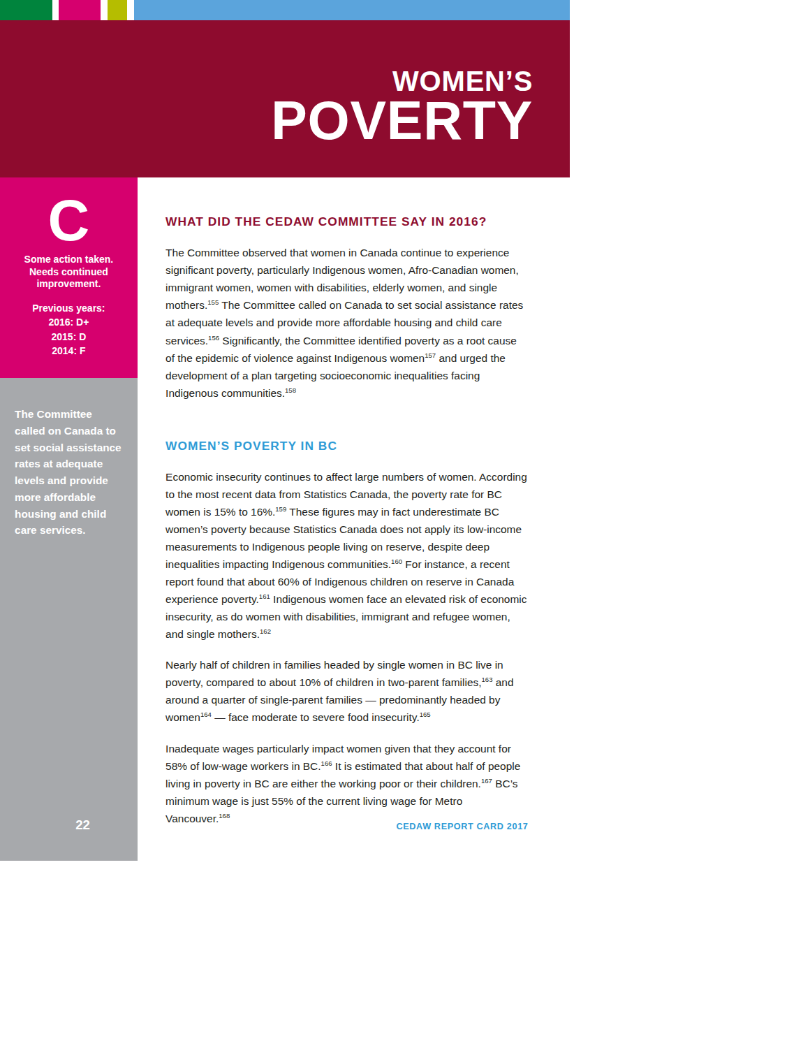WOMEN’S POVERTY
C
Some action taken.
Needs continued
improvement.
Previous years: 2016: D+ 2015: D 2014: F
The Committee called on Canada to set social assistance rates at adequate levels and provide more affordable housing and child care services.
WHAT DID THE CEDAW COMMITTEE SAY IN 2016?
The Committee observed that women in Canada continue to experience significant poverty, particularly Indigenous women, Afro-Canadian women, immigrant women, women with disabilities, elderly women, and single mothers.155 The Committee called on Canada to set social assistance rates at adequate levels and provide more affordable housing and child care services.156 Significantly, the Committee identified poverty as a root cause of the epidemic of violence against Indigenous women157 and urged the development of a plan targeting socioeconomic inequalities facing Indigenous communities.158
WOMEN’S POVERTY IN BC
Economic insecurity continues to affect large numbers of women. According to the most recent data from Statistics Canada, the poverty rate for BC women is 15% to 16%.159 These figures may in fact underestimate BC women’s poverty because Statistics Canada does not apply its low-income measurements to Indigenous people living on reserve, despite deep inequalities impacting Indigenous communities.160 For instance, a recent report found that about 60% of Indigenous children on reserve in Canada experience poverty.161 Indigenous women face an elevated risk of economic insecurity, as do women with disabilities, immigrant and refugee women, and single mothers.162
Nearly half of children in families headed by single women in BC live in poverty, compared to about 10% of children in two-parent families,163 and around a quarter of single-parent families — predominantly headed by women164 — face moderate to severe food insecurity.165
Inadequate wages particularly impact women given that they account for 58% of low-wage workers in BC.166 It is estimated that about half of people living in poverty in BC are either the working poor or their children.167 BC’s minimum wage is just 55% of the current living wage for Metro Vancouver.168
22
CEDAW REPORT CARD 2017